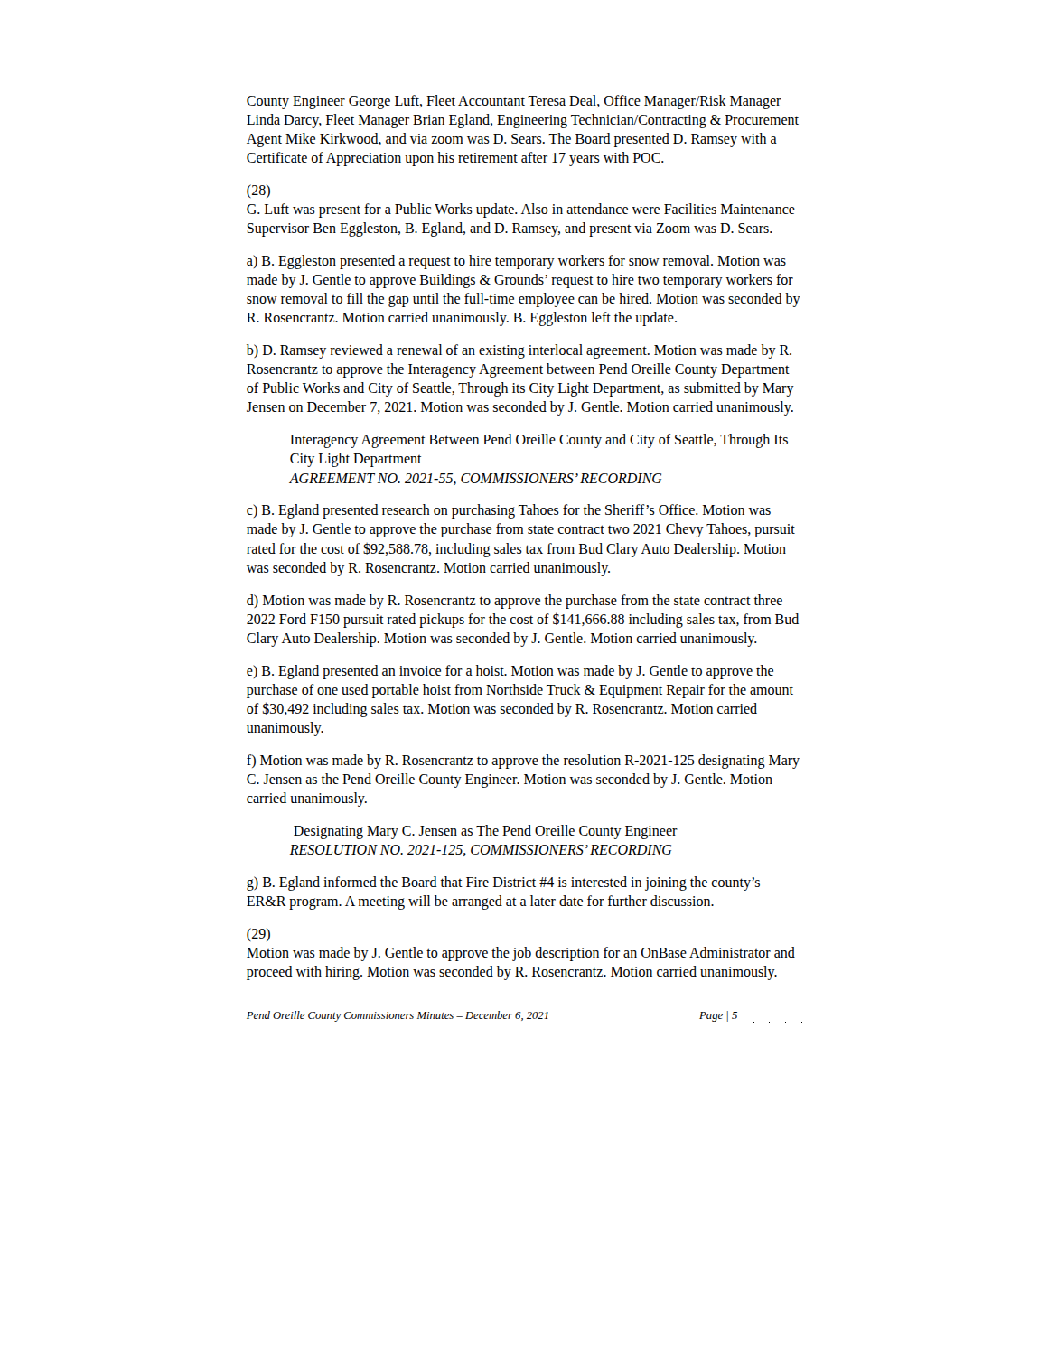County Engineer George Luft, Fleet Accountant Teresa Deal, Office Manager/Risk Manager Linda Darcy, Fleet Manager Brian Egland, Engineering Technician/Contracting & Procurement Agent Mike Kirkwood, and via zoom was D. Sears. The Board presented D. Ramsey with a Certificate of Appreciation upon his retirement after 17 years with POC.
(28)
G. Luft was present for a Public Works update. Also in attendance were Facilities Maintenance Supervisor Ben Eggleston, B. Egland, and D. Ramsey, and present via Zoom was D. Sears.
a) B. Eggleston presented a request to hire temporary workers for snow removal. Motion was made by J. Gentle to approve Buildings & Grounds’ request to hire two temporary workers for snow removal to fill the gap until the full-time employee can be hired. Motion was seconded by R. Rosencrantz. Motion carried unanimously. B. Eggleston left the update.
b) D. Ramsey reviewed a renewal of an existing interlocal agreement. Motion was made by R. Rosencrantz to approve the Interagency Agreement between Pend Oreille County Department of Public Works and City of Seattle, Through its City Light Department, as submitted by Mary Jensen on December 7, 2021. Motion was seconded by J. Gentle. Motion carried unanimously.
Interagency Agreement Between Pend Oreille County and City of Seattle, Through Its City Light Department
AGREEMENT NO. 2021-55, COMMISSIONERS’ RECORDING
c) B. Egland presented research on purchasing Tahoes for the Sheriff’s Office. Motion was made by J. Gentle to approve the purchase from state contract two 2021 Chevy Tahoes, pursuit rated for the cost of $92,588.78, including sales tax from Bud Clary Auto Dealership. Motion was seconded by R. Rosencrantz. Motion carried unanimously.
d) Motion was made by R. Rosencrantz to approve the purchase from the state contract three 2022 Ford F150 pursuit rated pickups for the cost of $141,666.88 including sales tax, from Bud Clary Auto Dealership. Motion was seconded by J. Gentle. Motion carried unanimously.
e) B. Egland presented an invoice for a hoist. Motion was made by J. Gentle to approve the purchase of one used portable hoist from Northside Truck & Equipment Repair for the amount of $30,492 including sales tax. Motion was seconded by R. Rosencrantz. Motion carried unanimously.
f) Motion was made by R. Rosencrantz to approve the resolution R-2021-125 designating Mary C. Jensen as the Pend Oreille County Engineer. Motion was seconded by J. Gentle. Motion carried unanimously.
Designating Mary C. Jensen as The Pend Oreille County Engineer
RESOLUTION NO. 2021-125, COMMISSIONERS’ RECORDING
g) B. Egland informed the Board that Fire District #4 is interested in joining the county’s ER&R program. A meeting will be arranged at a later date for further discussion.
(29)
Motion was made by J. Gentle to approve the job description for an OnBase Administrator and proceed with hiring. Motion was seconded by R. Rosencrantz. Motion carried unanimously.
Pend Oreille County Commissioners Minutes – December 6, 2021 Page | 5